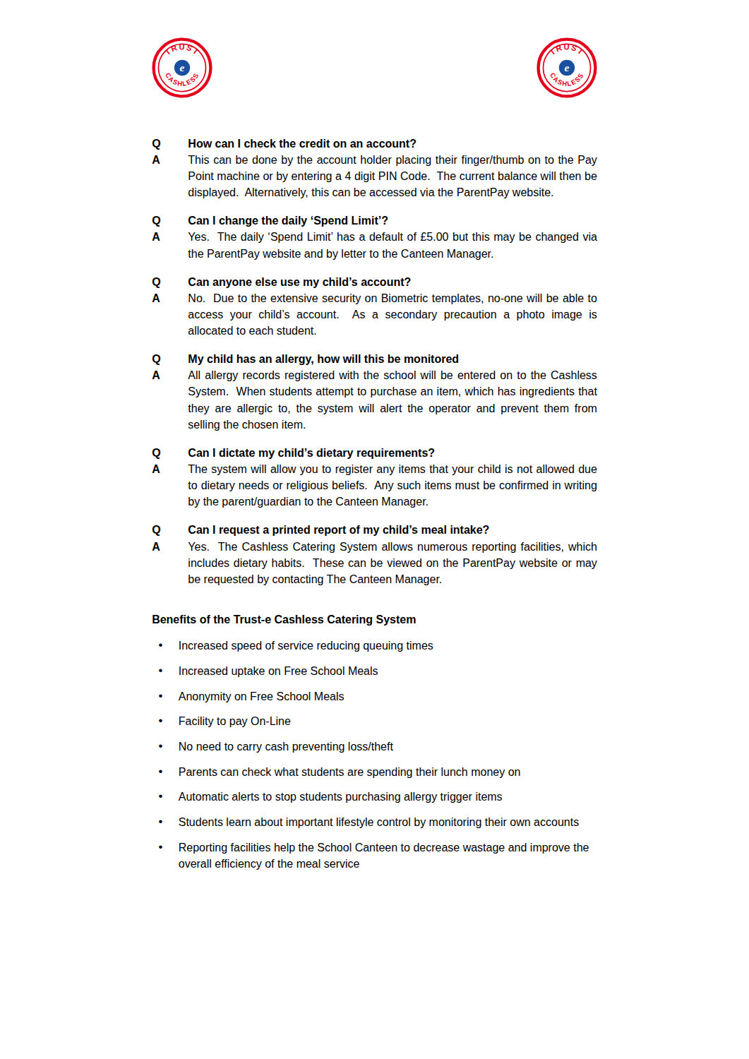TRUST CASHLESS e
TRUST CASHLESS e
| Q | How can I check the credit on an account? |
| A | This can be done by the account holder placing their finger/thumb on to the Pay Point machine or by entering a 4 digit PIN Code. The current balance will then be displayed. Alternatively, this can be accessed via the ParentPay website. |
| Q | Can I change the daily ‘Spend Limit’? |
| A | Yes. The daily ‘Spend Limit’ has a default of £5.00 but this may be changed via the ParentPay website and by letter to the Canteen Manager. |
| Q | Can anyone else use my child’s account? |
| A | No. Due to the extensive security on Biometric templates, no-one will be able to access your child’s account. As a secondary precaution a photo image is allocated to each student. |
| Q | My child has an allergy, how will this be monitored |
| A | All allergy records registered with the school will be entered on to the Cashless System. When students attempt to purchase an item, which has ingredients that they are allergic to, the system will alert the operator and prevent them from selling the chosen item. |
| Q | Can I dictate my child’s dietary requirements? |
| A | The system will allow you to register any items that your child is not allowed due to dietary needs or religious beliefs. Any such items must be confirmed in writing by the parent/guardian to the Canteen Manager. |
| Q | Can I request a printed report of my child’s meal intake? |
| A | Yes. The Cashless Catering System allows numerous reporting facilities, which includes dietary habits. These can be viewed on the ParentPay website or may be requested by contacting The Canteen Manager. |
Benefits of the Trust-e Cashless Catering System
Increased speed of service reducing queuing times
Increased uptake on Free School Meals
Anonymity on Free School Meals
Facility to pay On-Line
No need to carry cash preventing loss/theft
Parents can check what students are spending their lunch money on
Automatic alerts to stop students purchasing allergy trigger items
Students learn about important lifestyle control by monitoring their own accounts
Reporting facilities help the School Canteen to decrease wastage and improve the overall efficiency of the meal service